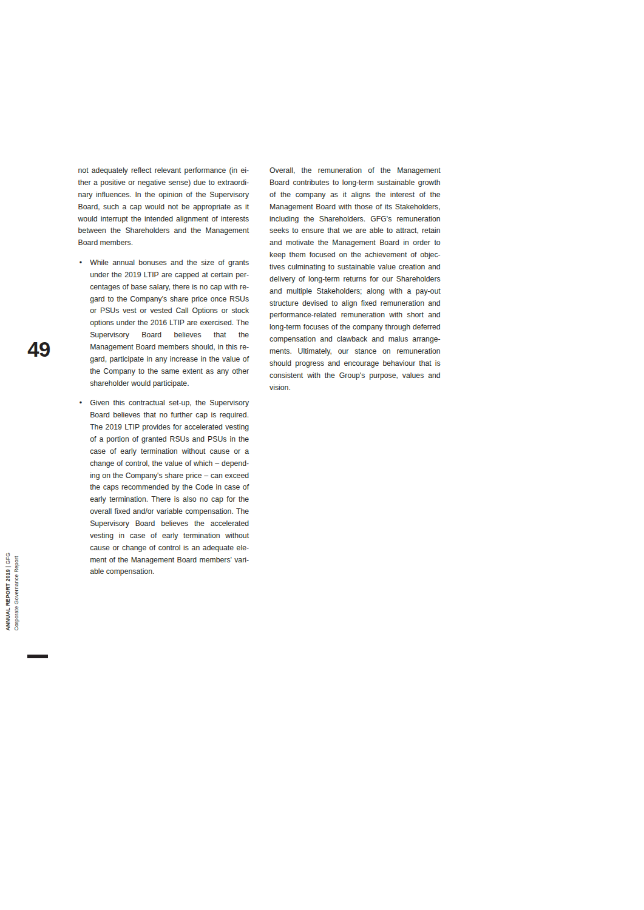49
ANNUAL REPORT 2019 | GFG
Corporate Governance Report
not adequately reflect relevant performance (in either a positive or negative sense) due to extraordinary influences. In the opinion of the Supervisory Board, such a cap would not be appropriate as it would interrupt the intended alignment of interests between the Shareholders and the Management Board members.
While annual bonuses and the size of grants under the 2019 LTIP are capped at certain percentages of base salary, there is no cap with regard to the Company's share price once RSUs or PSUs vest or vested Call Options or stock options under the 2016 LTIP are exercised. The Supervisory Board believes that the Management Board members should, in this regard, participate in any increase in the value of the Company to the same extent as any other shareholder would participate.
Given this contractual set-up, the Supervisory Board believes that no further cap is required. The 2019 LTIP provides for accelerated vesting of a portion of granted RSUs and PSUs in the case of early termination without cause or a change of control, the value of which – depending on the Company's share price – can exceed the caps recommended by the Code in case of early termination. There is also no cap for the overall fixed and/or variable compensation. The Supervisory Board believes the accelerated vesting in case of early termination without cause or change of control is an adequate element of the Management Board members' variable compensation.
Overall, the remuneration of the Management Board contributes to long-term sustainable growth of the company as it aligns the interest of the Management Board with those of its Stakeholders, including the Shareholders. GFG's remuneration seeks to ensure that we are able to attract, retain and motivate the Management Board in order to keep them focused on the achievement of objectives culminating to sustainable value creation and delivery of long-term returns for our Shareholders and multiple Stakeholders; along with a pay-out structure devised to align fixed remuneration and performance-related remuneration with short and long-term focuses of the company through deferred compensation and clawback and malus arrangements. Ultimately, our stance on remuneration should progress and encourage behaviour that is consistent with the Group's purpose, values and vision.